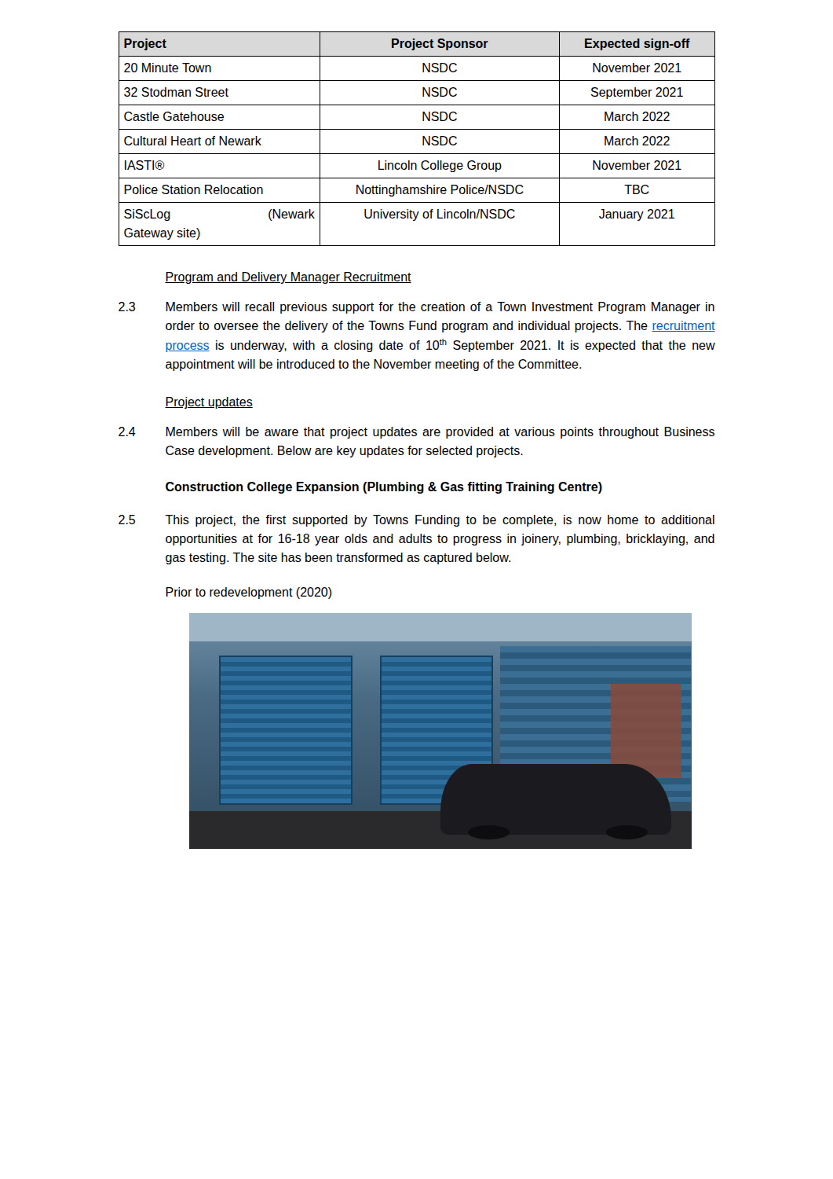| Project | Project Sponsor | Expected sign-off |
| --- | --- | --- |
| 20 Minute Town | NSDC | November 2021 |
| 32 Stodman Street | NSDC | September 2021 |
| Castle Gatehouse | NSDC | March 2022 |
| Cultural Heart of Newark | NSDC | March 2022 |
| IASTI® | Lincoln College Group | November 2021 |
| Police Station Relocation | Nottinghamshire Police/NSDC | TBC |
| SiScLog (Newark Gateway site) | University of Lincoln/NSDC | January 2021 |
Program and Delivery Manager Recruitment
2.3
Members will recall previous support for the creation of a Town Investment Program Manager in order to oversee the delivery of the Towns Fund program and individual projects. The recruitment process is underway, with a closing date of 10th September 2021. It is expected that the new appointment will be introduced to the November meeting of the Committee.
Project updates
2.4
Members will be aware that project updates are provided at various points throughout Business Case development. Below are key updates for selected projects.
Construction College Expansion (Plumbing & Gas fitting Training Centre)
2.5
This project, the first supported by Towns Funding to be complete, is now home to additional opportunities at for 16-18 year olds and adults to progress in joinery, plumbing, bricklaying, and gas testing. The site has been transformed as captured below.
Prior to redevelopment (2020)